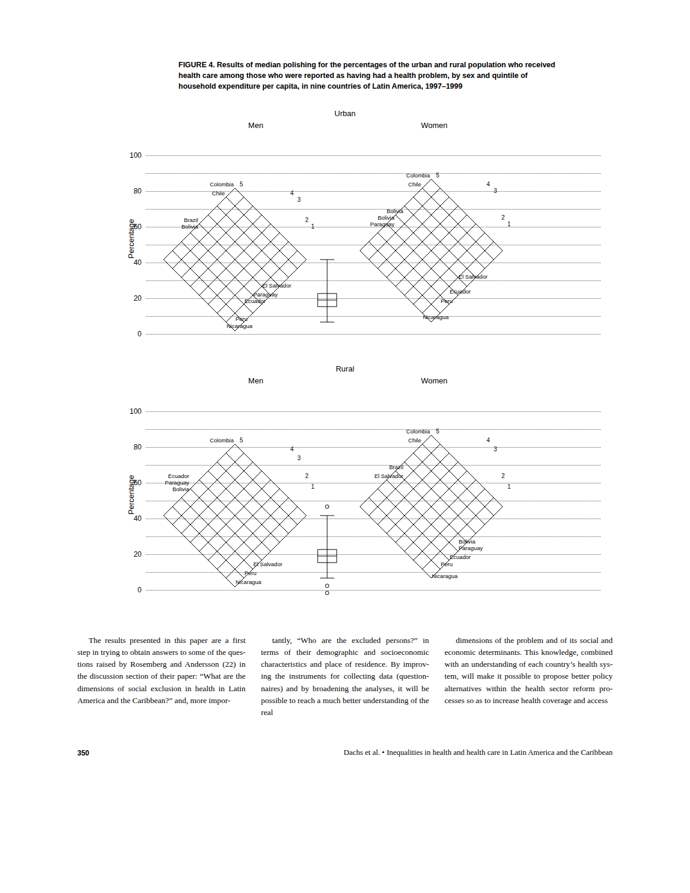FIGURE 4. Results of median polishing for the percentages of the urban and rural population who received health care among those who were reported as having had a health problem, by sex and quintile of household expenditure per capita, in nine countries of Latin America, 1997–1999
Urban
Men Women
Percentage
100
80
60
40
20
0
Colombia 5 Chile 4 3 Brazil Bolivia 2 1 El Salvador Paraguay Ecuador Peru Nicaragua Colombia 5 Chile 4 3 Bolivia Bolivia Paraguay 2 1 El Salvador Ecuador Peru Nicaragua
Rural
Men Women
Percentage
100
80
60
40
20
0
Colombia 5 4 3 Ecuador Paraguay Bolivia 2 1 El Salvador Peru Nicaragua Colombia 5 Chile 4 3 Brazil El Salvador 2 1 Bolivia Paraguay Ecuador Peru Nicaragua
The results presented in this paper are a first step in trying to obtain answers to some of the questions raised by Rosemberg and Andersson (22) in the discussion section of their paper: “What are the dimensions of social exclusion in health in Latin America and the Caribbean?” and, more impor-
tantly, “Who are the excluded persons?” in terms of their demographic and socioeconomic characteristics and place of residence. By improving the instruments for collecting data (questionnaires) and by broadening the analyses, it will be possible to reach a much better understanding of the real
dimensions of the problem and of its social and economic determinants. This knowledge, combined with an understanding of each country’s health system, will make it possible to propose better policy alternatives within the health sector reform processes so as to increase health coverage and access
350
Dachs et al. • Inequalities in health and health care in Latin America and the Caribbean